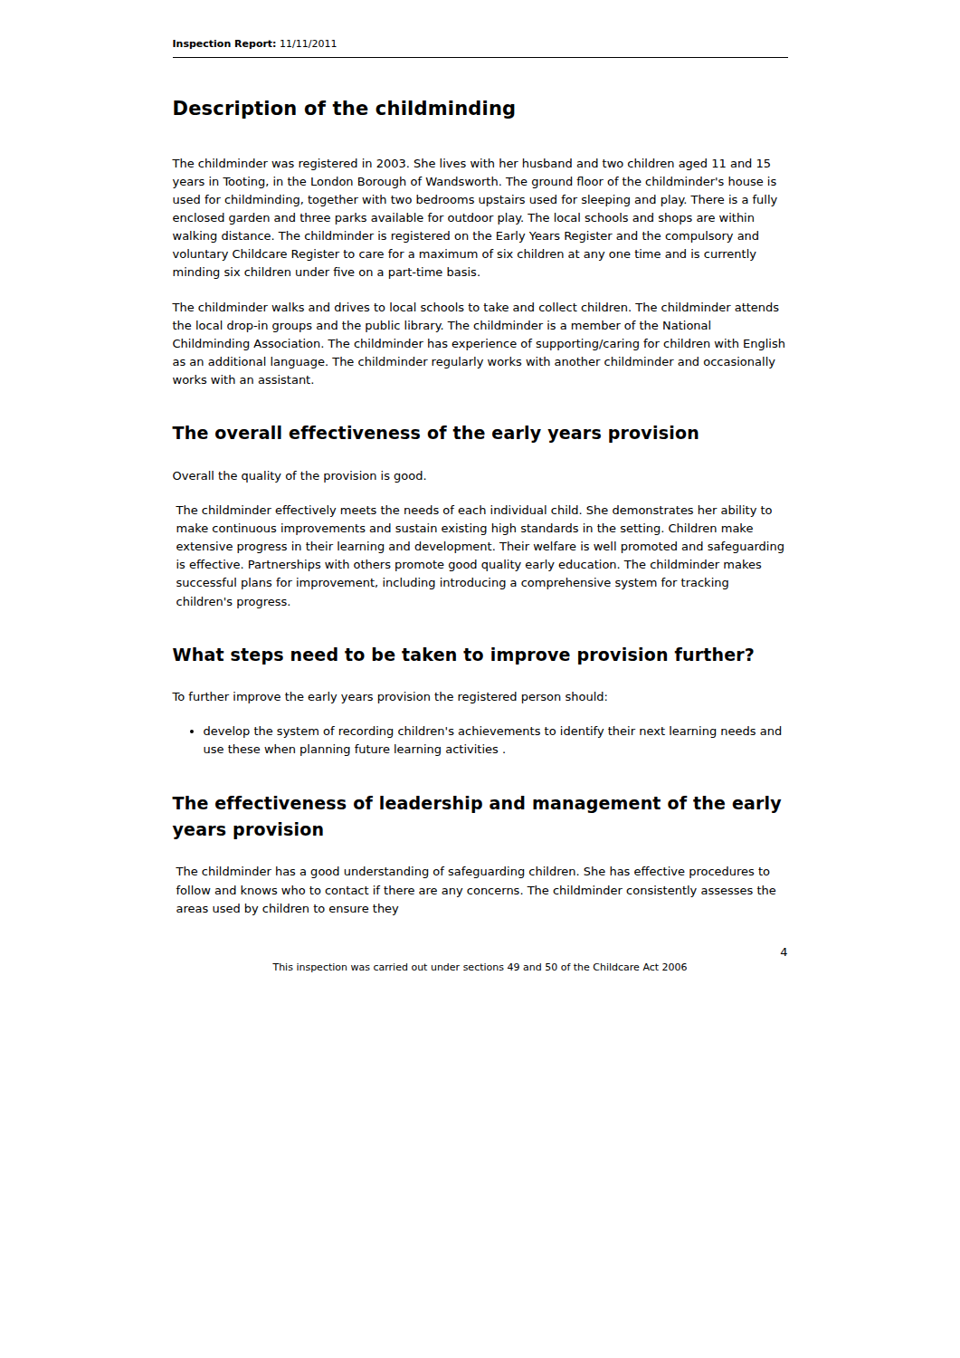Inspection Report: 11/11/2011
Description of the childminding
The childminder was registered in 2003. She lives with her husband and two children aged 11 and 15 years in Tooting, in the London Borough of Wandsworth. The ground floor of the childminder's house is used for childminding, together with two bedrooms upstairs used for sleeping and play. There is a fully enclosed garden and three parks available for outdoor play. The local schools and shops are within walking distance. The childminder is registered on the Early Years Register and the compulsory and voluntary Childcare Register to care for a maximum of six children at any one time and is currently minding six children under five on a part-time basis.
The childminder walks and drives to local schools to take and collect children. The childminder attends the local drop-in groups and the public library. The childminder is a member of the National Childminding Association. The childminder has experience of supporting/caring for children with English as an additional language. The childminder regularly works with another childminder and occasionally works with an assistant.
The overall effectiveness of the early years provision
Overall the quality of the provision is good.
The childminder effectively meets the needs of each individual child. She demonstrates her ability to make continuous improvements and sustain existing high standards in the setting. Children make extensive progress in their learning and development. Their welfare is well promoted and safeguarding is effective. Partnerships with others promote good quality early education. The childminder makes successful plans for improvement, including introducing a comprehensive system for tracking children's progress.
What steps need to be taken to improve provision further?
To further improve the early years provision the registered person should:
develop the system of recording children's achievements to identify their next learning needs and use these when planning future learning activities .
The effectiveness of leadership and management of the early years provision
The childminder has a good understanding of safeguarding children. She has effective procedures to follow and knows who to contact if there are any concerns. The childminder consistently assesses the areas used by children to ensure they
4 This inspection was carried out under sections 49 and 50 of the Childcare Act 2006